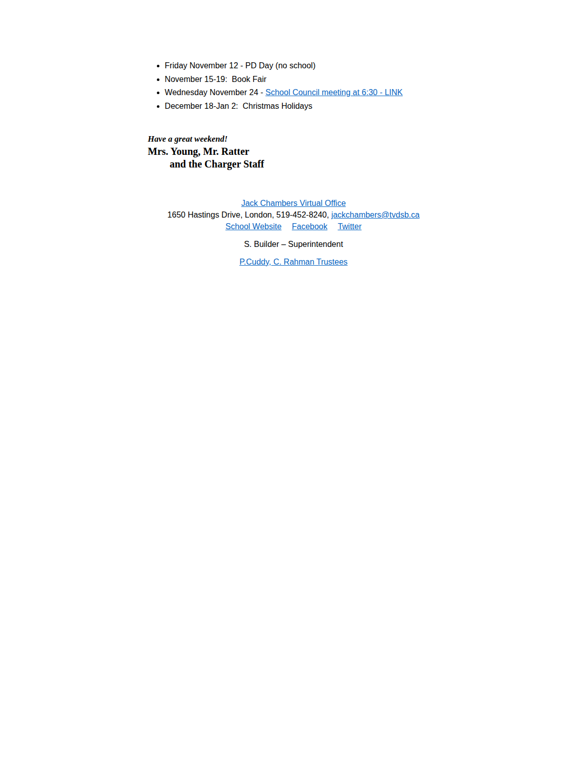Friday November 12 - PD Day (no school)
November 15-19: Book Fair
Wednesday November 24 - School Council meeting at 6:30 - LINK
December 18-Jan 2: Christmas Holidays
Have a great weekend!
Mrs. Young, Mr. Ratter
and the Charger Staff
Jack Chambers Virtual Office
1650 Hastings Drive, London, 519-452-8240, jackchambers@tvdsb.ca
School Website Facebook Twitter
S. Builder – Superintendent
P.Cuddy, C. Rahman Trustees